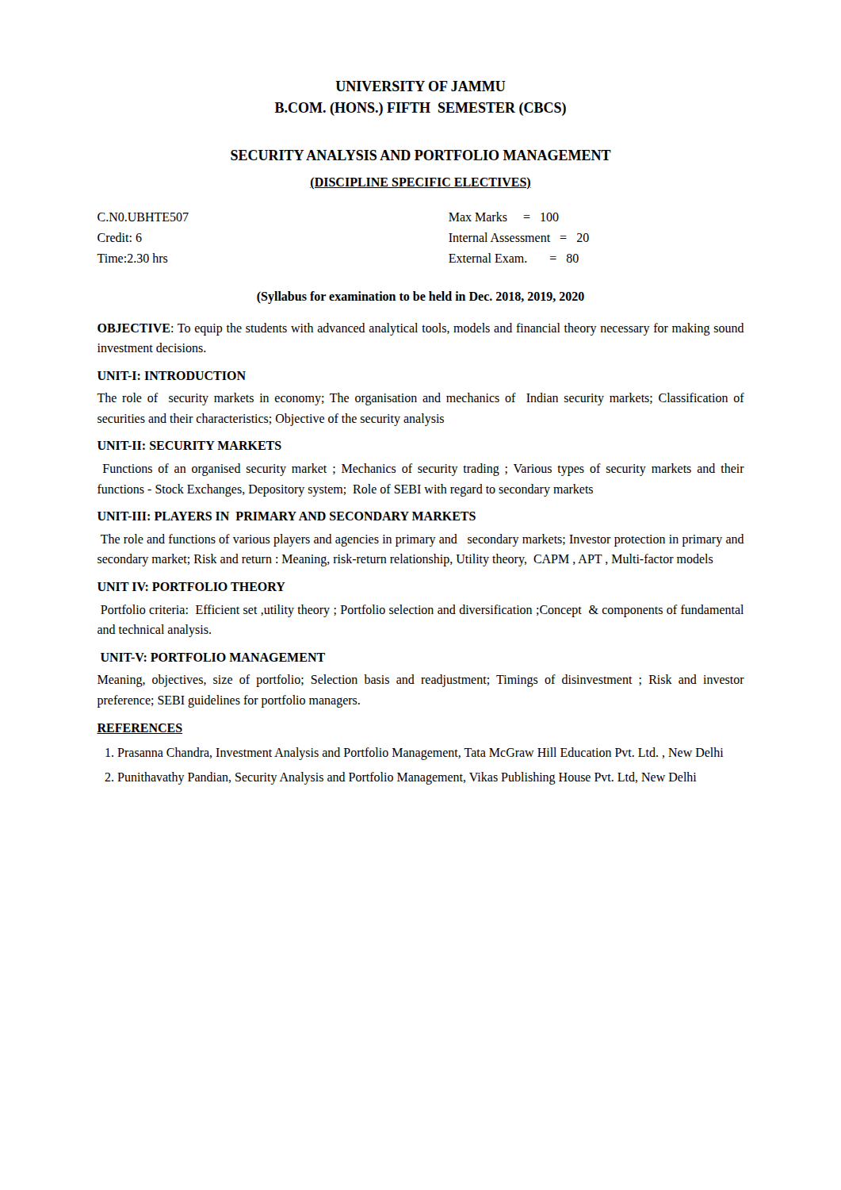UNIVERSITY OF JAMMU
B.COM. (HONS.) FIFTH SEMESTER (CBCS)
SECURITY ANALYSIS AND PORTFOLIO MANAGEMENT
(DISCIPLINE SPECIFIC ELECTIVES)
| C.N0.UBHTE507 | Max Marks = 100 |
| Credit: 6 | Internal Assessment = 20 |
| Time:2.30 hrs | External Exam. = 80 |
(Syllabus for examination to be held in Dec. 2018, 2019, 2020
OBJECTIVE: To equip the students with advanced analytical tools, models and financial theory necessary for making sound investment decisions.
UNIT-I: INTRODUCTION
The role of security markets in economy; The organisation and mechanics of Indian security markets; Classification of securities and their characteristics; Objective of the security analysis
UNIT-II: SECURITY MARKETS
Functions of an organised security market ; Mechanics of security trading ; Various types of security markets and their functions - Stock Exchanges, Depository system; Role of SEBI with regard to secondary markets
UNIT-III: PLAYERS IN PRIMARY AND SECONDARY MARKETS
The role and functions of various players and agencies in primary and secondary markets; Investor protection in primary and secondary market; Risk and return : Meaning, risk-return relationship, Utility theory, CAPM , APT , Multi-factor models
UNIT IV: PORTFOLIO THEORY
Portfolio criteria: Efficient set ,utility theory ; Portfolio selection and diversification ;Concept & components of fundamental and technical analysis.
UNIT-V: PORTFOLIO MANAGEMENT
Meaning, objectives, size of portfolio; Selection basis and readjustment; Timings of disinvestment ; Risk and investor preference; SEBI guidelines for portfolio managers.
REFERENCES
Prasanna Chandra, Investment Analysis and Portfolio Management, Tata McGraw Hill Education Pvt. Ltd. , New Delhi
Punithavathy Pandian, Security Analysis and Portfolio Management, Vikas Publishing House Pvt. Ltd, New Delhi